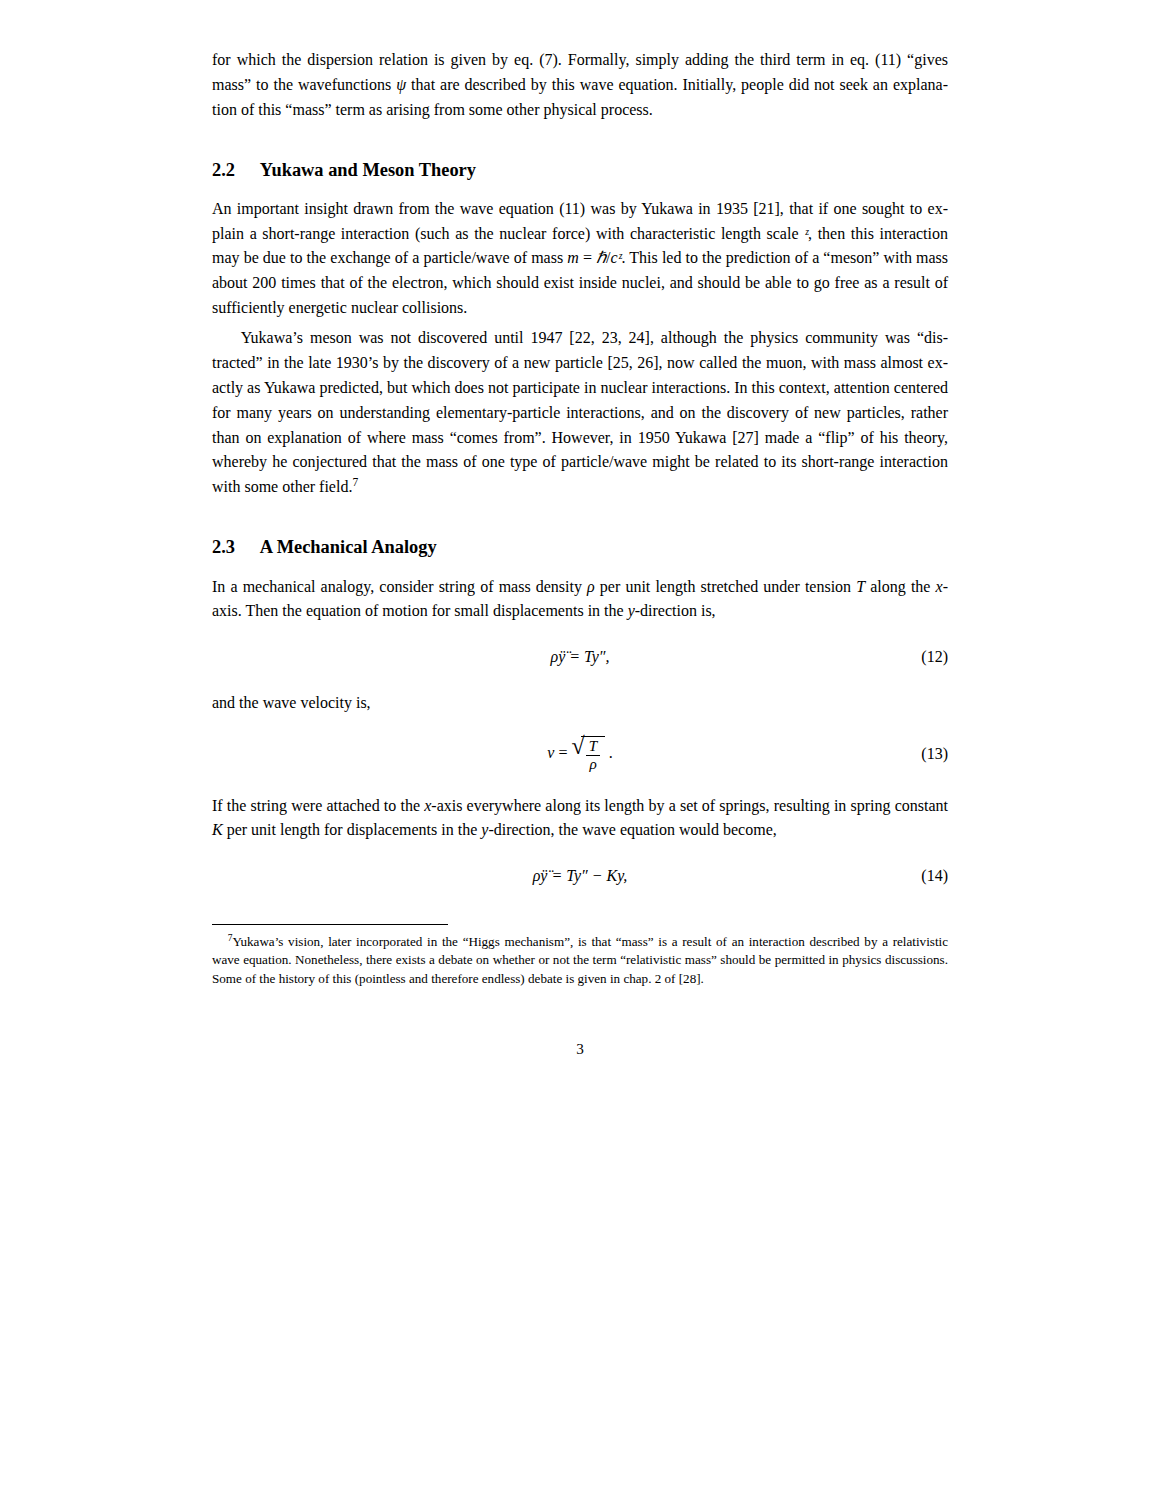for which the dispersion relation is given by eq. (7). Formally, simply adding the third term in eq. (11) “gives mass” to the wavefunctions ψ that are described by this wave equation. Initially, people did not seek an explanation of this “mass” term as arising from some other physical process.
2.2 Yukawa and Meson Theory
An important insight drawn from the wave equation (11) was by Yukawa in 1935 [21], that if one sought to explain a short-range interaction (such as the nuclear force) with characteristic length scale ᶻ, then this interaction may be due to the exchange of a particle/wave of mass m = ℏ/cᶻ. This led to the prediction of a “meson” with mass about 200 times that of the electron, which should exist inside nuclei, and should be able to go free as a result of sufficiently energetic nuclear collisions.
Yukawa’s meson was not discovered until 1947 [22, 23, 24], although the physics community was “distracted” in the late 1930’s by the discovery of a new particle [25, 26], now called the muon, with mass almost exactly as Yukawa predicted, but which does not participate in nuclear interactions. In this context, attention centered for many years on understanding elementary-particle interactions, and on the discovery of new particles, rather than on explanation of where mass “comes from”. However, in 1950 Yukawa [27] made a “flip” of his theory, whereby he conjectured that the mass of one type of particle/wave might be related to its short-range interaction with some other field.7
2.3 A Mechanical Analogy
In a mechanical analogy, consider string of mass density ρ per unit length stretched under tension T along the x-axis. Then the equation of motion for small displacements in the y-direction is,
ρÿ̈ = Ty″, (12)
and the wave velocity is,
v = Tρ . (13)
If the string were attached to the x-axis everywhere along its length by a set of springs, resulting in spring constant K per unit length for displacements in the y-direction, the wave equation would become,
ρÿ̈ = Ty″ − Ky, (14)
7 Yukawa’s vision, later incorporated in the “Higgs mechanism”, is that “mass” is a result of an interaction described by a relativistic wave equation. Nonetheless, there exists a debate on whether or not the term “relativistic mass” should be permitted in physics discussions. Some of the history of this (pointless and therefore endless) debate is given in chap. 2 of [28].
3